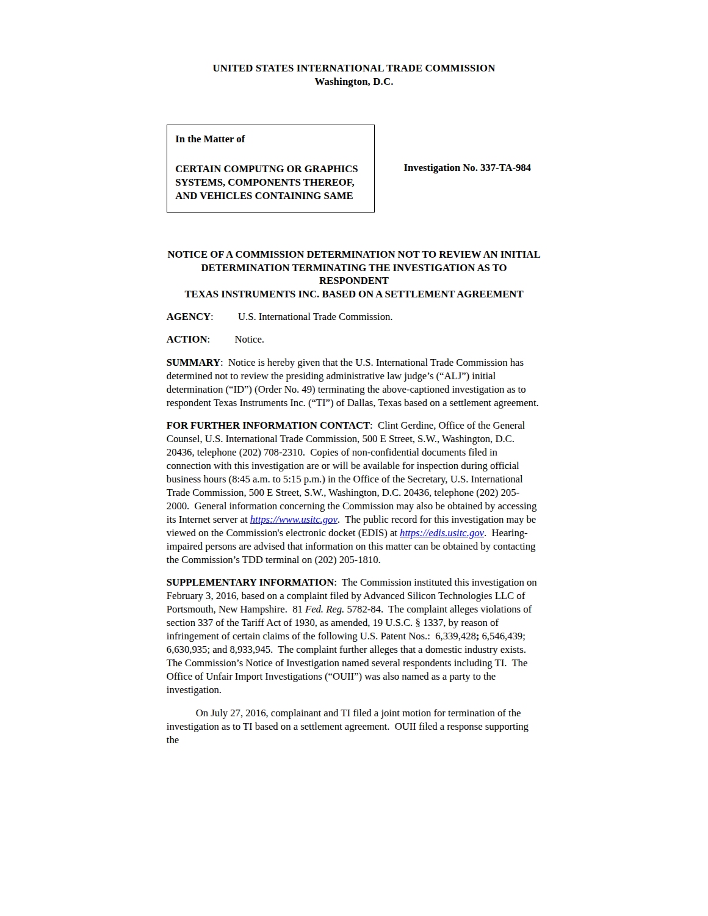UNITED STATES INTERNATIONAL TRADE COMMISSION
Washington, D.C.
In the Matter of
CERTAIN COMPUTNG OR GRAPHICS
SYSTEMS, COMPONENTS THEREOF,
AND VEHICLES CONTAINING SAME
Investigation No. 337-TA-984
NOTICE OF A COMMISSION DETERMINATION NOT TO REVIEW AN INITIAL
DETERMINATION TERMINATING THE INVESTIGATION AS TO RESPONDENT
TEXAS INSTRUMENTS INC. BASED ON A SETTLEMENT AGREEMENT
AGENCY: U.S. International Trade Commission.
ACTION: Notice.
SUMMARY: Notice is hereby given that the U.S. International Trade Commission has determined not to review the presiding administrative law judge’s (“ALJ”) initial determination (“ID”) (Order No. 49) terminating the above-captioned investigation as to respondent Texas Instruments Inc. (“TI”) of Dallas, Texas based on a settlement agreement.
FOR FURTHER INFORMATION CONTACT: Clint Gerdine, Office of the General Counsel, U.S. International Trade Commission, 500 E Street, S.W., Washington, D.C. 20436, telephone (202) 708-2310. Copies of non-confidential documents filed in connection with this investigation are or will be available for inspection during official business hours (8:45 a.m. to 5:15 p.m.) in the Office of the Secretary, U.S. International Trade Commission, 500 E Street, S.W., Washington, D.C. 20436, telephone (202) 205-2000. General information concerning the Commission may also be obtained by accessing its Internet server at https://www.usitc.gov. The public record for this investigation may be viewed on the Commission's electronic docket (EDIS) at https://edis.usitc.gov. Hearing-impaired persons are advised that information on this matter can be obtained by contacting the Commission’s TDD terminal on (202) 205-1810.
SUPPLEMENTARY INFORMATION: The Commission instituted this investigation on February 3, 2016, based on a complaint filed by Advanced Silicon Technologies LLC of Portsmouth, New Hampshire. 81 Fed. Reg. 5782-84. The complaint alleges violations of section 337 of the Tariff Act of 1930, as amended, 19 U.S.C. § 1337, by reason of infringement of certain claims of the following U.S. Patent Nos.: 6,339,428; 6,546,439; 6,630,935; and 8,933,945. The complaint further alleges that a domestic industry exists. The Commission’s Notice of Investigation named several respondents including TI. The Office of Unfair Import Investigations (“OUII”) was also named as a party to the investigation.
On July 27, 2016, complainant and TI filed a joint motion for termination of the investigation as to TI based on a settlement agreement. OUII filed a response supporting the